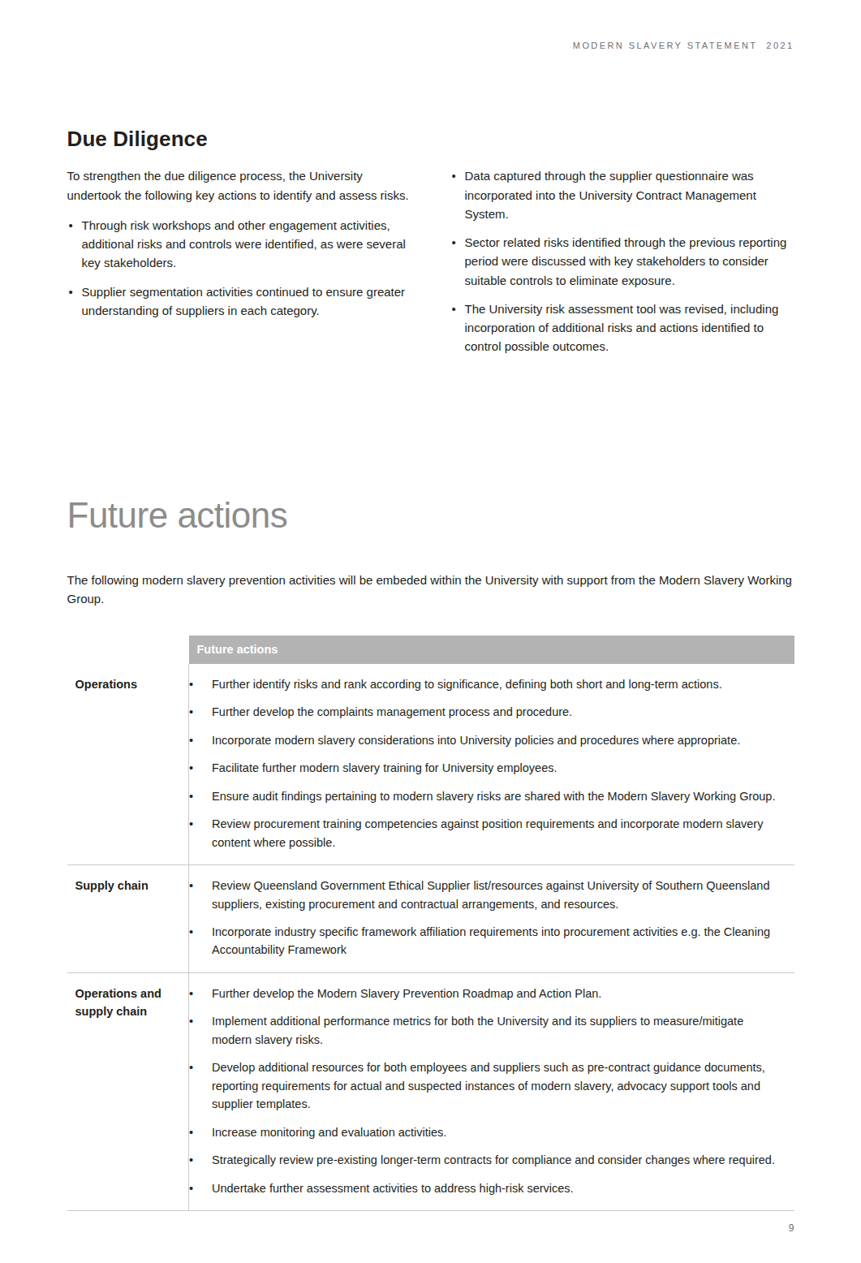Modern Slavery Statement 2021
Due Diligence
To strengthen the due diligence process, the University undertook the following key actions to identify and assess risks.
Through risk workshops and other engagement activities, additional risks and controls were identified, as were several key stakeholders.
Supplier segmentation activities continued to ensure greater understanding of suppliers in each category.
Data captured through the supplier questionnaire was incorporated into the University Contract Management System.
Sector related risks identified through the previous reporting period were discussed with key stakeholders to consider suitable controls to eliminate exposure.
The University risk assessment tool was revised, including incorporation of additional risks and actions identified to control possible outcomes.
Future actions
The following modern slavery prevention activities will be embeded within the University with support from the Modern Slavery Working Group.
| | Future actions |
| --- | --- |
| Operations | • Further identify risks and rank according to significance, defining both short and long-term actions. • Further develop the complaints management process and procedure. • Incorporate modern slavery considerations into University policies and procedures where appropriate. • Facilitate further modern slavery training for University employees. • Ensure audit findings pertaining to modern slavery risks are shared with the Modern Slavery Working Group. • Review procurement training competencies against position requirements and incorporate modern slavery content where possible. |
| Supply chain | • Review Queensland Government Ethical Supplier list/resources against University of Southern Queensland suppliers, existing procurement and contractual arrangements, and resources. • Incorporate industry specific framework affiliation requirements into procurement activities e.g. the Cleaning Accountability Framework |
| Operations and supply chain | • Further develop the Modern Slavery Prevention Roadmap and Action Plan. • Implement additional performance metrics for both the University and its suppliers to measure/mitigate modern slavery risks. • Develop additional resources for both employees and suppliers such as pre-contract guidance documents, reporting requirements for actual and suspected instances of modern slavery, advocacy support tools and supplier templates. • Increase monitoring and evaluation activities. • Strategically review pre-existing longer-term contracts for compliance and consider changes where required. • Undertake further assessment activities to address high-risk services. |
9